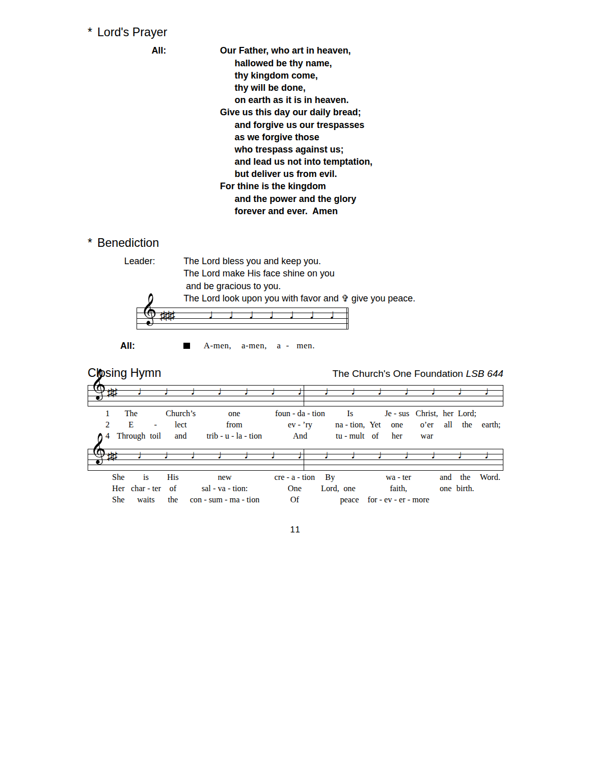* Lord's Prayer
All:
Our Father, who art in heaven,
hallowed be thy name,
thy kingdom come,
thy will be done,
on earth as it is in heaven.
Give us this day our daily bread;
and forgive us our trespasses
as we forgive those
who trespass against us;
and lead us not into temptation,
but deliver us from evil.
For thine is the kingdom
and the power and the glory
forever and ever. Amen
* Benediction
Leader:
The Lord bless you and keep you.
The Lord make His face shine on you
and be gracious to you.
The Lord look upon you with favor and ✞ give you peace.
𝄞
♯♯♯
♩♩♩♩♩♩♩
All:
A-men, a-men, a - men.
Closing Hymn
The Church's One Foundation LSB 644
𝄞
♯♯
♩♩♩♩♩♩♩♩♩♩♩♩♩♩
| 1 | The | | Church’s | one | foun - da - tion | Is | | Je - sus | Christ, | her | Lord; |
| 2 | E | - | lect | from | ev - ’ry | na - tion, | Yet | one | o’er | all | the | earth; |
| 4 | Through | toil | and | trib - u - la - tion | And | tu - mult | of | her | war |
𝄞
♯♯
♩♩♩♩♩♩♩♩♩♩♩♩♩♩
| | She | is | His | new | cre - a - tion | By | | wa - ter | and | the | Word. |
| | Her | char - ter | of | sal - va - tion: | One | Lord, | one | faith, | one | birth. |
| | She | waits | the | con - sum - ma - tion | Of | | peace | for - ev - er - more |
11